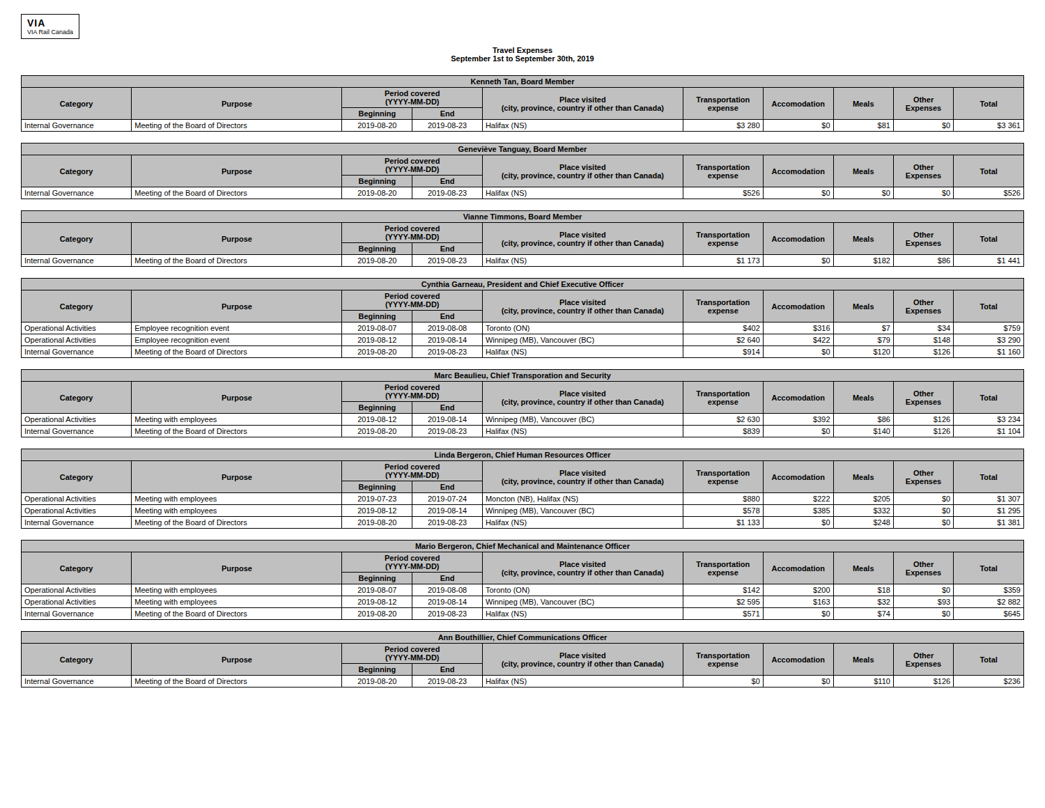VIAVIA Rail Canada
Travel Expenses
September 1st to September 30th, 2019
| Kenneth Tan, Board Member |
| --- |
| Category | Purpose | Period covered (YYYY-MM-DD) | Place visited (city, province, country if other than Canada) | Transportation expense | Accomodation | Meals | Other Expenses | Total |
| Beginning | End |
| Internal Governance | Meeting of the Board of Directors | 2019-08-20 | 2019-08-23 | Halifax (NS) | $3 280 | $0 | $81 | $0 | $3 361 |
| Geneviève Tanguay, Board Member |
| --- |
| Category | Purpose | Period covered (YYYY-MM-DD) | Place visited (city, province, country if other than Canada) | Transportation expense | Accomodation | Meals | Other Expenses | Total |
| Beginning | End |
| Internal Governance | Meeting of the Board of Directors | 2019-08-20 | 2019-08-23 | Halifax (NS) | $526 | $0 | $0 | $0 | $526 |
| Vianne Timmons, Board Member |
| --- |
| Category | Purpose | Period covered (YYYY-MM-DD) | Place visited (city, province, country if other than Canada) | Transportation expense | Accomodation | Meals | Other Expenses | Total |
| Beginning | End |
| Internal Governance | Meeting of the Board of Directors | 2019-08-20 | 2019-08-23 | Halifax (NS) | $1 173 | $0 | $182 | $86 | $1 441 |
| Cynthia Garneau, President and Chief Executive Officer |
| --- |
| Category | Purpose | Period covered (YYYY-MM-DD) | Place visited (city, province, country if other than Canada) | Transportation expense | Accomodation | Meals | Other Expenses | Total |
| Beginning | End |
| Operational Activities | Employee recognition event | 2019-08-07 | 2019-08-08 | Toronto (ON) | $402 | $316 | $7 | $34 | $759 |
| Operational Activities | Employee recognition event | 2019-08-12 | 2019-08-14 | Winnipeg (MB), Vancouver (BC) | $2 640 | $422 | $79 | $148 | $3 290 |
| Internal Governance | Meeting of the Board of Directors | 2019-08-20 | 2019-08-23 | Halifax (NS) | $914 | $0 | $120 | $126 | $1 160 |
| Marc Beaulieu, Chief Transporation and Security |
| --- |
| Category | Purpose | Period covered (YYYY-MM-DD) | Place visited (city, province, country if other than Canada) | Transportation expense | Accomodation | Meals | Other Expenses | Total |
| Beginning | End |
| Operational Activities | Meeting with employees | 2019-08-12 | 2019-08-14 | Winnipeg (MB), Vancouver (BC) | $2 630 | $392 | $86 | $126 | $3 234 |
| Internal Governance | Meeting of the Board of Directors | 2019-08-20 | 2019-08-23 | Halifax (NS) | $839 | $0 | $140 | $126 | $1 104 |
| Linda Bergeron, Chief Human Resources Officer |
| --- |
| Category | Purpose | Period covered (YYYY-MM-DD) | Place visited (city, province, country if other than Canada) | Transportation expense | Accomodation | Meals | Other Expenses | Total |
| Beginning | End |
| Operational Activities | Meeting with employees | 2019-07-23 | 2019-07-24 | Moncton (NB), Halifax (NS) | $880 | $222 | $205 | $0 | $1 307 |
| Operational Activities | Meeting with employees | 2019-08-12 | 2019-08-14 | Winnipeg (MB), Vancouver (BC) | $578 | $385 | $332 | $0 | $1 295 |
| Internal Governance | Meeting of the Board of Directors | 2019-08-20 | 2019-08-23 | Halifax (NS) | $1 133 | $0 | $248 | $0 | $1 381 |
| Mario Bergeron, Chief Mechanical and Maintenance Officer |
| --- |
| Category | Purpose | Period covered (YYYY-MM-DD) | Place visited (city, province, country if other than Canada) | Transportation expense | Accomodation | Meals | Other Expenses | Total |
| Beginning | End |
| Operational Activities | Meeting with employees | 2019-08-07 | 2019-08-08 | Toronto (ON) | $142 | $200 | $18 | $0 | $359 |
| Operational Activities | Meeting with employees | 2019-08-12 | 2019-08-14 | Winnipeg (MB), Vancouver (BC) | $2 595 | $163 | $32 | $93 | $2 882 |
| Internal Governance | Meeting of the Board of Directors | 2019-08-20 | 2019-08-23 | Halifax (NS) | $571 | $0 | $74 | $0 | $645 |
| Ann Bouthillier, Chief Communications Officer |
| --- |
| Category | Purpose | Period covered (YYYY-MM-DD) | Place visited (city, province, country if other than Canada) | Transportation expense | Accomodation | Meals | Other Expenses | Total |
| Beginning | End |
| Internal Governance | Meeting of the Board of Directors | 2019-08-20 | 2019-08-23 | Halifax (NS) | $0 | $0 | $110 | $126 | $236 |